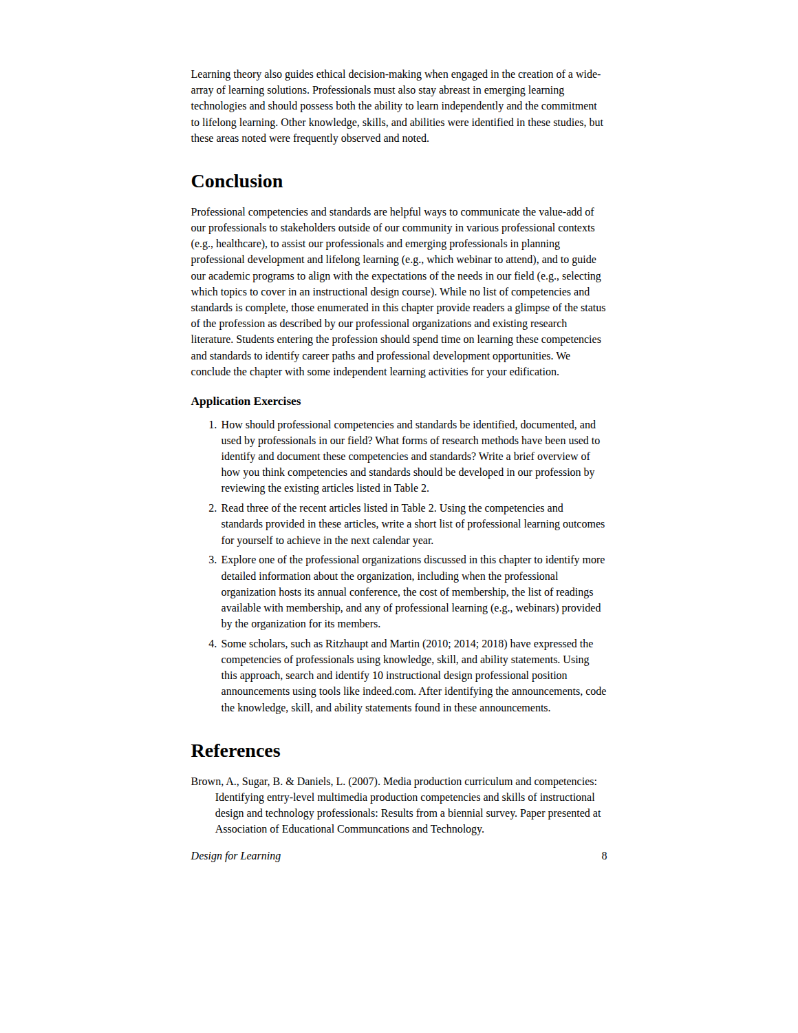Learning theory also guides ethical decision-making when engaged in the creation of a wide-array of learning solutions. Professionals must also stay abreast in emerging learning technologies and should possess both the ability to learn independently and the commitment to lifelong learning. Other knowledge, skills, and abilities were identified in these studies, but these areas noted were frequently observed and noted.
Conclusion
Professional competencies and standards are helpful ways to communicate the value-add of our professionals to stakeholders outside of our community in various professional contexts (e.g., healthcare), to assist our professionals and emerging professionals in planning professional development and lifelong learning (e.g., which webinar to attend), and to guide our academic programs to align with the expectations of the needs in our field (e.g., selecting which topics to cover in an instructional design course). While no list of competencies and standards is complete, those enumerated in this chapter provide readers a glimpse of the status of the profession as described by our professional organizations and existing research literature. Students entering the profession should spend time on learning these competencies and standards to identify career paths and professional development opportunities. We conclude the chapter with some independent learning activities for your edification.
Application Exercises
How should professional competencies and standards be identified, documented, and used by professionals in our field? What forms of research methods have been used to identify and document these competencies and standards? Write a brief overview of how you think competencies and standards should be developed in our profession by reviewing the existing articles listed in Table 2.
Read three of the recent articles listed in Table 2. Using the competencies and standards provided in these articles, write a short list of professional learning outcomes for yourself to achieve in the next calendar year.
Explore one of the professional organizations discussed in this chapter to identify more detailed information about the organization, including when the professional organization hosts its annual conference, the cost of membership, the list of readings available with membership, and any of professional learning (e.g., webinars) provided by the organization for its members.
Some scholars, such as Ritzhaupt and Martin (2010; 2014; 2018) have expressed the competencies of professionals using knowledge, skill, and ability statements. Using this approach, search and identify 10 instructional design professional position announcements using tools like indeed.com. After identifying the announcements, code the knowledge, skill, and ability statements found in these announcements.
References
Brown, A., Sugar, B. & Daniels, L. (2007). Media production curriculum and competencies: Identifying entry-level multimedia production competencies and skills of instructional design and technology professionals: Results from a biennial survey. Paper presented at Association of Educational Communcations and Technology.
Design for Learning 8